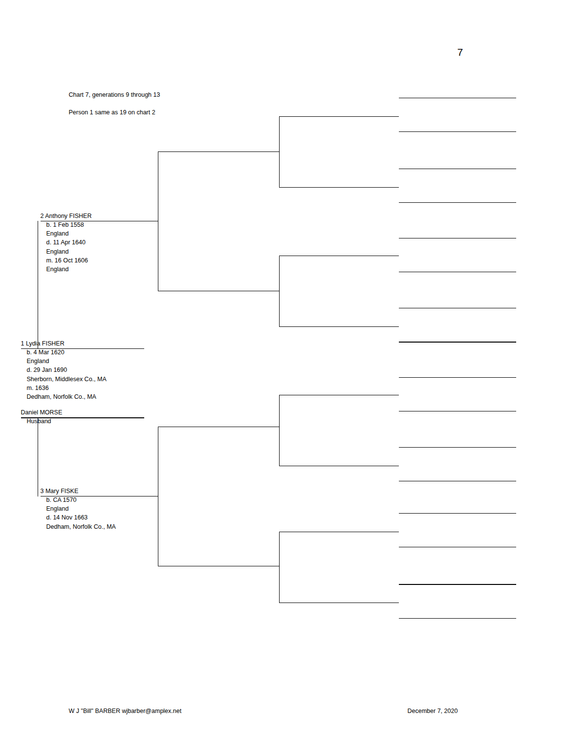7
Chart 7, generations 9 through 13
Person 1 same as 19 on chart 2
2 Anthony FISHER b. 1 Feb 1558 England d. 11 Apr 1640 England m. 16 Oct 1606 England
1 Lydia FISHER b. 4 Mar 1620 England d. 29 Jan 1690 Sherborn, Middlesex Co., MA m. 1636 Dedham, Norfolk Co., MA
Daniel MORSE Husband
3 Mary FISKE b. CA 1570 England d. 14 Nov 1663 Dedham, Norfolk Co., MA
W J "Bill" BARBER wjbarber@amplex.net
December 7, 2020